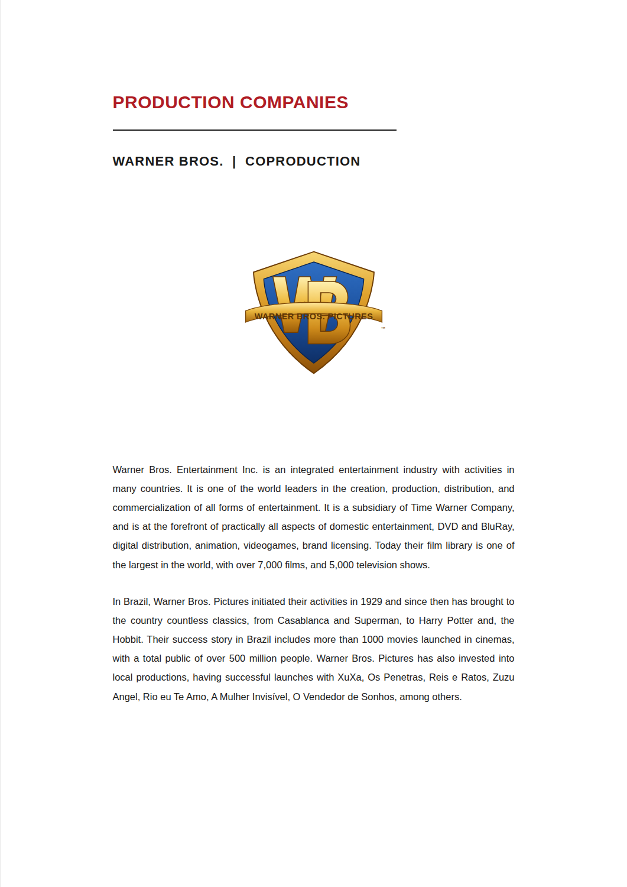PRODUCTION COMPANIES
WARNER BROS. | COPRODUCTION
WARNER BROS. PICTURES ™
Warner Bros. Entertainment Inc. is an integrated entertainment industry with activities in many countries. It is one of the world leaders in the creation, production, distribution, and commercialization of all forms of entertainment. It is a subsidiary of Time Warner Company, and is at the forefront of practically all aspects of domestic entertainment, DVD and BluRay, digital distribution, animation, videogames, brand licensing. Today their film library is one of the largest in the world, with over 7,000 films, and 5,000 television shows.
In Brazil, Warner Bros. Pictures initiated their activities in 1929 and since then has brought to the country countless classics, from Casablanca and Superman, to Harry Potter and, the Hobbit. Their success story in Brazil includes more than 1000 movies launched in cinemas, with a total public of over 500 million people. Warner Bros. Pictures has also invested into local productions, having successful launches with XuXa, Os Penetras, Reis e Ratos, Zuzu Angel, Rio eu Te Amo, A Mulher Invisível, O Vendedor de Sonhos, among others.